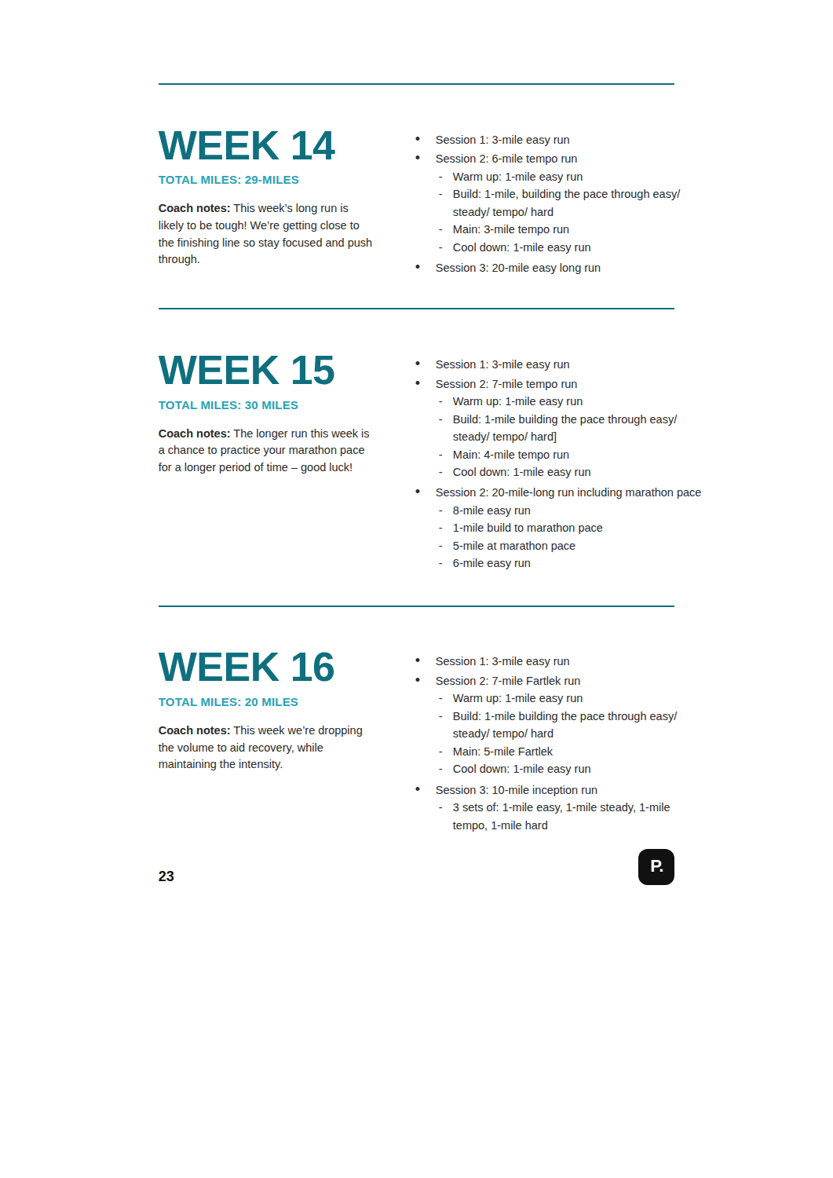Week 14
Total miles: 29-miles
Coach notes: This week’s long run is likely to be tough! We’re getting close to the finishing line so stay focused and push through.
Session 1: 3-mile easy run
Session 2: 6-mile tempo run
Warm up: 1-mile easy run
Build: 1-mile, building the pace through easy/ steady/ tempo/ hard
Main: 3-mile tempo run
Cool down: 1-mile easy run
Session 3: 20-mile easy long run
Week 15
Total miles: 30 miles
Coach notes: The longer run this week is a chance to practice your marathon pace for a longer period of time – good luck!
Session 1: 3-mile easy run
Session 2: 7-mile tempo run
Warm up: 1-mile easy run
Build: 1-mile building the pace through easy/ steady/ tempo/ hard]
Main: 4-mile tempo run
Cool down: 1-mile easy run
Session 2: 20-mile-long run including marathon pace
8-mile easy run
1-mile build to marathon pace
5-mile at marathon pace
6-mile easy run
Week 16
Total miles: 20 miles
Coach notes: This week we’re dropping the volume to aid recovery, while maintaining the intensity.
Session 1: 3-mile easy run
Session 2: 7-mile Fartlek run
Warm up: 1-mile easy run
Build: 1-mile building the pace through easy/ steady/ tempo/ hard
Main: 5-mile Fartlek
Cool down: 1-mile easy run
Session 3: 10-mile inception run
3 sets of: 1-mile easy, 1-mile steady, 1-mile tempo, 1-mile hard
23